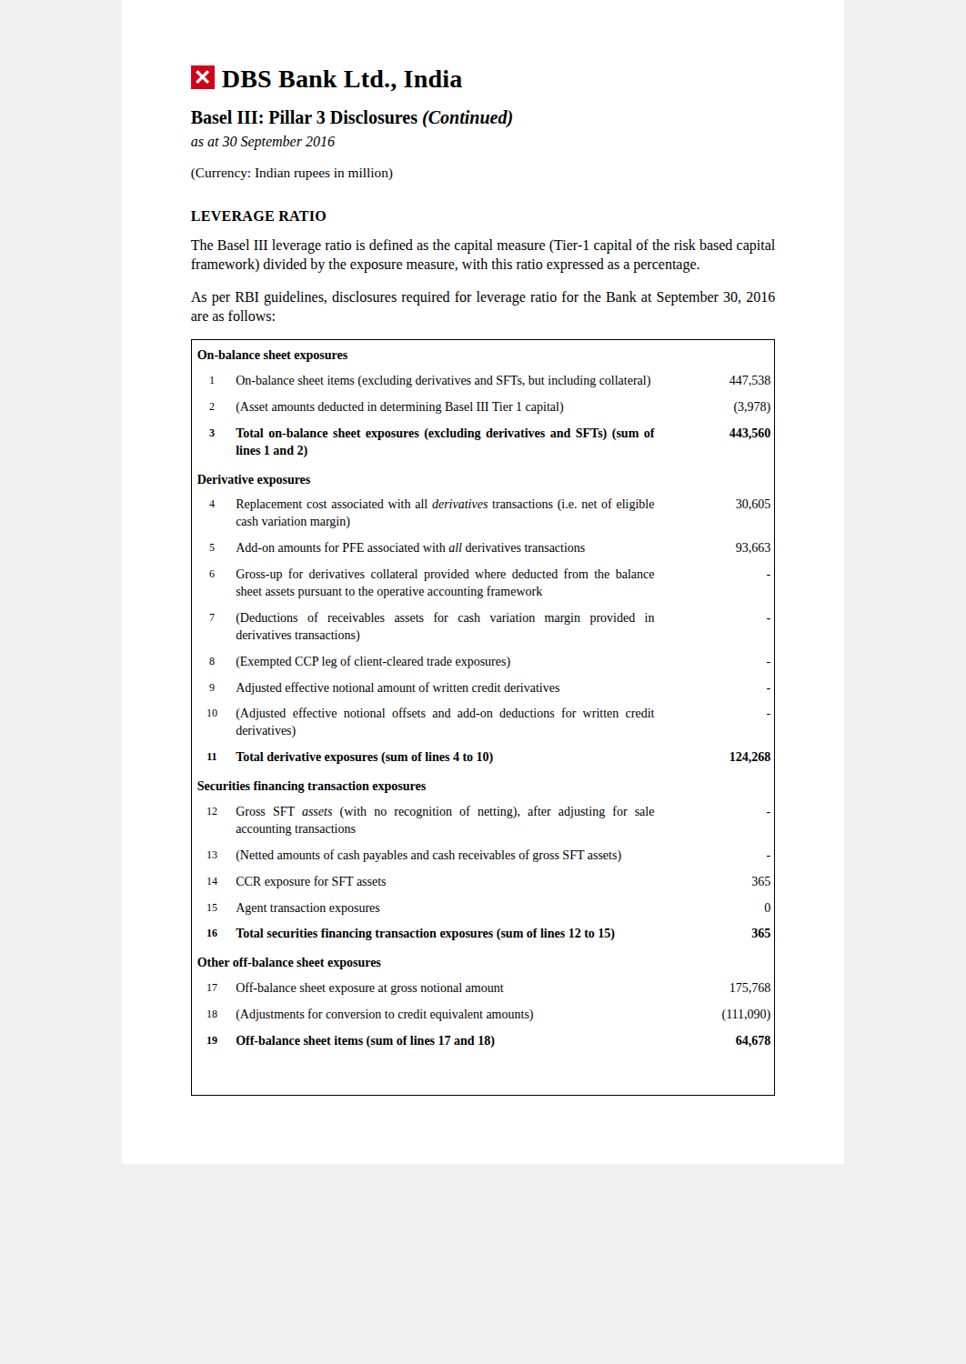✕
DBS Bank Ltd., India
Basel III: Pillar 3 Disclosures (Continued)
as at 30 September 2016
(Currency: Indian rupees in million)
LEVERAGE RATIO
The Basel III leverage ratio is defined as the capital measure (Tier-1 capital of the risk based capital framework) divided by the exposure measure, with this ratio expressed as a percentage.
As per RBI guidelines, disclosures required for leverage ratio for the Bank at September 30, 2016 are as follows:
| On-balance sheet exposures |
| 1 | On-balance sheet items (excluding derivatives and SFTs, but including collateral) | 447,538 |
| 2 | (Asset amounts deducted in determining Basel III Tier 1 capital) | (3,978) |
| 3 | Total on-balance sheet exposures (excluding derivatives and SFTs) (sum of lines 1 and 2) | 443,560 |
| Derivative exposures |
| 4 | Replacement cost associated with all derivatives transactions (i.e. net of eligible cash variation margin) | 30,605 |
| 5 | Add-on amounts for PFE associated with all derivatives transactions | 93,663 |
| 6 | Gross-up for derivatives collateral provided where deducted from the balance sheet assets pursuant to the operative accounting framework | - |
| 7 | (Deductions of receivables assets for cash variation margin provided in derivatives transactions) | - |
| 8 | (Exempted CCP leg of client-cleared trade exposures) | - |
| 9 | Adjusted effective notional amount of written credit derivatives | - |
| 10 | (Adjusted effective notional offsets and add-on deductions for written credit derivatives) | - |
| 11 | Total derivative exposures (sum of lines 4 to 10) | 124,268 |
| Securities financing transaction exposures |
| 12 | Gross SFT assets (with no recognition of netting), after adjusting for sale accounting transactions | - |
| 13 | (Netted amounts of cash payables and cash receivables of gross SFT assets) | - |
| 14 | CCR exposure for SFT assets | 365 |
| 15 | Agent transaction exposures | 0 |
| 16 | Total securities financing transaction exposures (sum of lines 12 to 15) | 365 |
| Other off-balance sheet exposures |
| 17 | Off-balance sheet exposure at gross notional amount | 175,768 |
| 18 | (Adjustments for conversion to credit equivalent amounts) | (111,090) |
| 19 | Off-balance sheet items (sum of lines 17 and 18) | 64,678 |